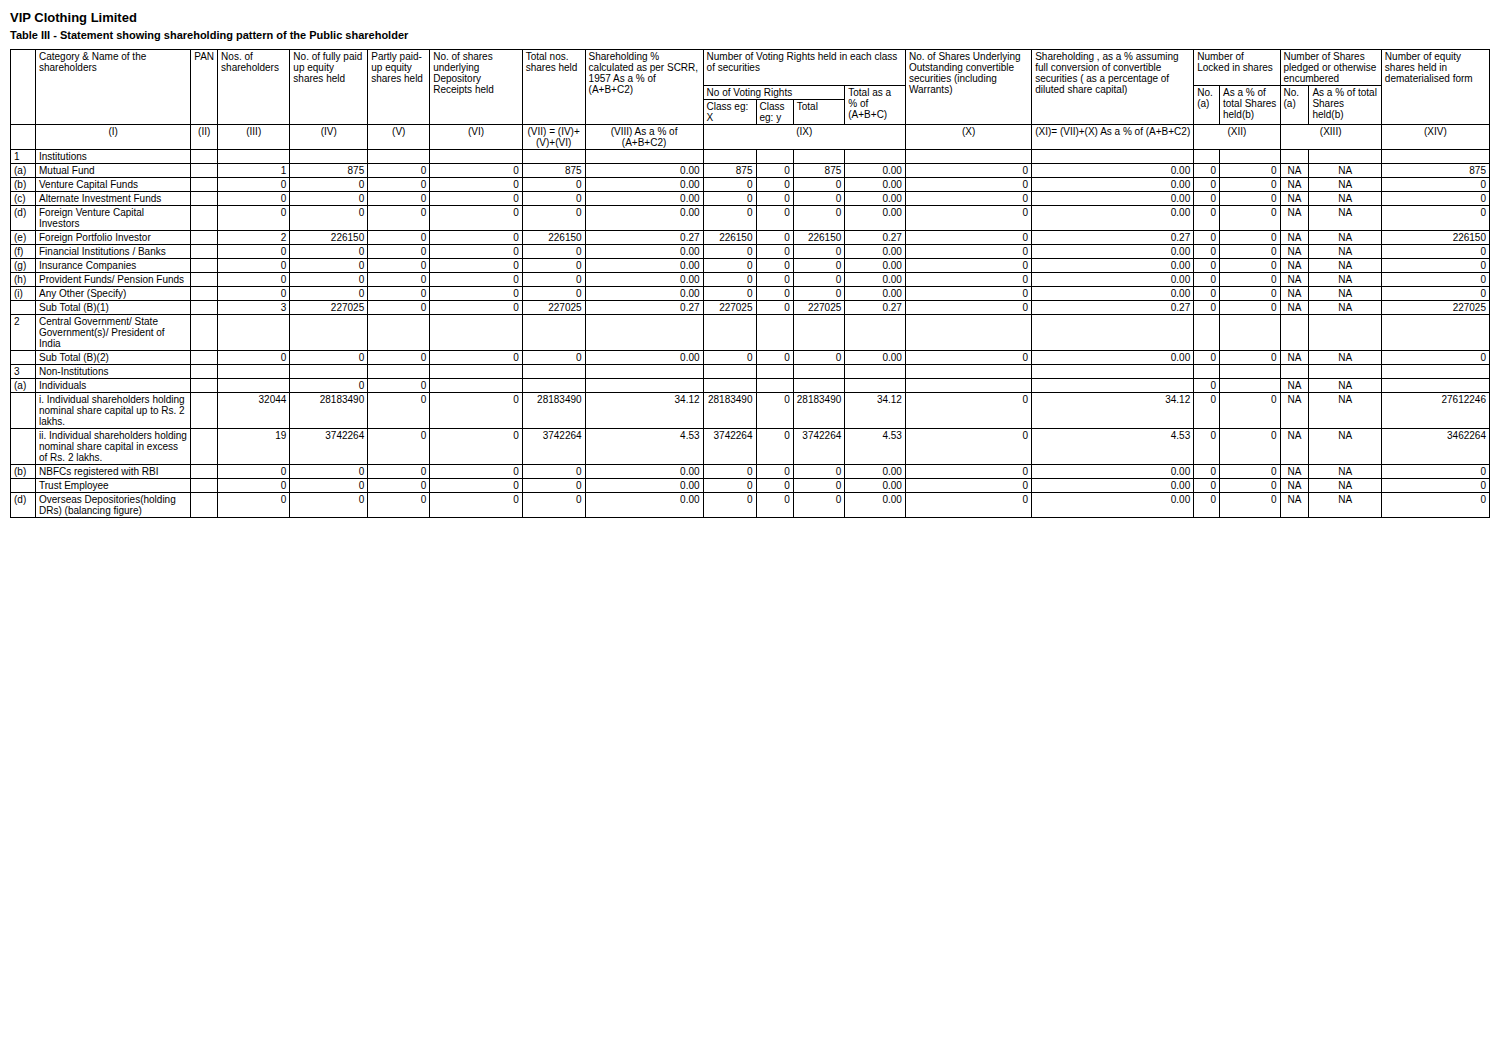VIP Clothing Limited
Table III - Statement showing shareholding pattern of the Public shareholder
| | Category & Name of the shareholders | PAN | Nos. of shareholders | No. of fully paid up equity shares held | Partly paid-up equity shares held | No. of shares underlying Depository Receipts held | Total nos. shares held | Shareholding % calculated as per SCRR, 1957 As a % of (A+B+C2) | Number of Voting Rights held in each class of securities | No. of Shares Underlying Outstanding convertible securities (including Warrants) | Shareholding , as a % assuming full conversion of convertible securities ( as a percentage of diluted share capital) | Number of Locked in shares | Number of Shares pledged or otherwise encumbered | Number of equity shares held in dematerialised form |
| --- | --- | --- | --- | --- | --- | --- | --- | --- | --- | --- | --- | --- | --- | --- |
| No of Voting Rights | Total as a % of (A+B+C) | No. (a) | As a % of total Shares held(b) | No. (a) | As a % of total Shares held(b) |
| Class eg: X | Class eg: y | Total |
| | (I) | (II) | (III) | (IV) | (V) | (VI) | (VII) = (IV)+(V)+(VI) | (VIII) As a % of (A+B+C2) | (IX) | (X) | (XI)= (VII)+(X) As a % of (A+B+C2) | (XII) | (XIII) | (XIV) |
| 1 | Institutions | | | | | | | | | | | | | | | | | | |
| (a) | Mutual Fund | | 1 | 875 | 0 | 0 | 875 | 0.00 | 875 | 0 | 875 | 0.00 | 0 | 0.00 | 0 | 0 | NA | NA | 875 |
| (b) | Venture Capital Funds | | 0 | 0 | 0 | 0 | 0 | 0.00 | 0 | 0 | 0 | 0.00 | 0 | 0.00 | 0 | 0 | NA | NA | 0 |
| (c) | Alternate Investment Funds | | 0 | 0 | 0 | 0 | 0 | 0.00 | 0 | 0 | 0 | 0.00 | 0 | 0.00 | 0 | 0 | NA | NA | 0 |
| (d) | Foreign Venture Capital Investors | | 0 | 0 | 0 | 0 | 0 | 0.00 | 0 | 0 | 0 | 0.00 | 0 | 0.00 | 0 | 0 | NA | NA | 0 |
| (e) | Foreign Portfolio Investor | | 2 | 226150 | 0 | 0 | 226150 | 0.27 | 226150 | 0 | 226150 | 0.27 | 0 | 0.27 | 0 | 0 | NA | NA | 226150 |
| (f) | Financial Institutions / Banks | | 0 | 0 | 0 | 0 | 0 | 0.00 | 0 | 0 | 0 | 0.00 | 0 | 0.00 | 0 | 0 | NA | NA | 0 |
| (g) | Insurance Companies | | 0 | 0 | 0 | 0 | 0 | 0.00 | 0 | 0 | 0 | 0.00 | 0 | 0.00 | 0 | 0 | NA | NA | 0 |
| (h) | Provident Funds/ Pension Funds | | 0 | 0 | 0 | 0 | 0 | 0.00 | 0 | 0 | 0 | 0.00 | 0 | 0.00 | 0 | 0 | NA | NA | 0 |
| (i) | Any Other (Specify) | | 0 | 0 | 0 | 0 | 0 | 0.00 | 0 | 0 | 0 | 0.00 | 0 | 0.00 | 0 | 0 | NA | NA | 0 |
| | Sub Total (B)(1) | | 3 | 227025 | 0 | 0 | 227025 | 0.27 | 227025 | 0 | 227025 | 0.27 | 0 | 0.27 | 0 | 0 | NA | NA | 227025 |
| 2 | Central Government/ State Government(s)/ President of India | | | | | | | | | | | | | | | | | | |
| | Sub Total (B)(2) | | 0 | 0 | 0 | 0 | 0 | 0.00 | 0 | 0 | 0 | 0.00 | 0 | 0.00 | 0 | 0 | NA | NA | 0 |
| 3 | Non-Institutions | | | | | | | | | | | | | | | | | | |
| (a) | Individuals | | | 0 | 0 | | | | | | | | | | 0 | | NA | NA | |
| | i. Individual shareholders holding nominal share capital up to Rs. 2 lakhs. | | 32044 | 28183490 | 0 | 0 | 28183490 | 34.12 | 28183490 | 0 | 28183490 | 34.12 | 0 | 34.12 | 0 | 0 | NA | NA | 27612246 |
| | ii. Individual shareholders holding nominal share capital in excess of Rs. 2 lakhs. | | 19 | 3742264 | 0 | 0 | 3742264 | 4.53 | 3742264 | 0 | 3742264 | 4.53 | 0 | 4.53 | 0 | 0 | NA | NA | 3462264 |
| (b) | NBFCs registered with RBI | | 0 | 0 | 0 | 0 | 0 | 0.00 | 0 | 0 | 0 | 0.00 | 0 | 0.00 | 0 | 0 | NA | NA | 0 |
| | Trust Employee | | 0 | 0 | 0 | 0 | 0 | 0.00 | 0 | 0 | 0 | 0.00 | 0 | 0.00 | 0 | 0 | NA | NA | 0 |
| (d) | Overseas Depositories(holding DRs) (balancing figure) | | 0 | 0 | 0 | 0 | 0 | 0.00 | 0 | 0 | 0 | 0.00 | 0 | 0.00 | 0 | 0 | NA | NA | 0 |